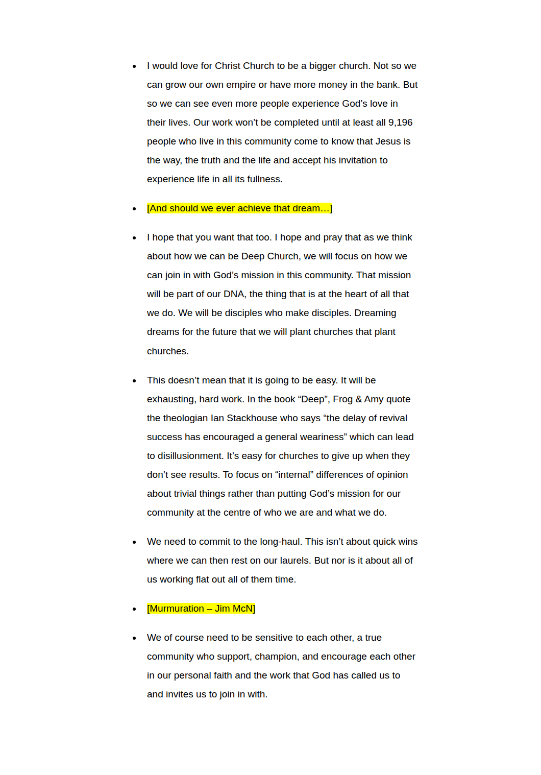I would love for Christ Church to be a bigger church. Not so we can grow our own empire or have more money in the bank. But so we can see even more people experience God’s love in their lives. Our work won’t be completed until at least all 9,196 people who live in this community come to know that Jesus is the way, the truth and the life and accept his invitation to experience life in all its fullness.
[And should we ever achieve that dream…]
I hope that you want that too. I hope and pray that as we think about how we can be Deep Church, we will focus on how we can join in with God’s mission in this community. That mission will be part of our DNA, the thing that is at the heart of all that we do. We will be disciples who make disciples. Dreaming dreams for the future that we will plant churches that plant churches.
This doesn’t mean that it is going to be easy. It will be exhausting, hard work. In the book “Deep”, Frog & Amy quote the theologian Ian Stackhouse who says “the delay of revival success has encouraged a general weariness” which can lead to disillusionment. It’s easy for churches to give up when they don’t see results. To focus on “internal” differences of opinion about trivial things rather than putting God’s mission for our community at the centre of who we are and what we do.
We need to commit to the long-haul. This isn’t about quick wins where we can then rest on our laurels. But nor is it about all of us working flat out all of them time.
[Murmuration – Jim McN]
We of course need to be sensitive to each other, a true community who support, champion, and encourage each other in our personal faith and the work that God has called us to and invites us to join in with.